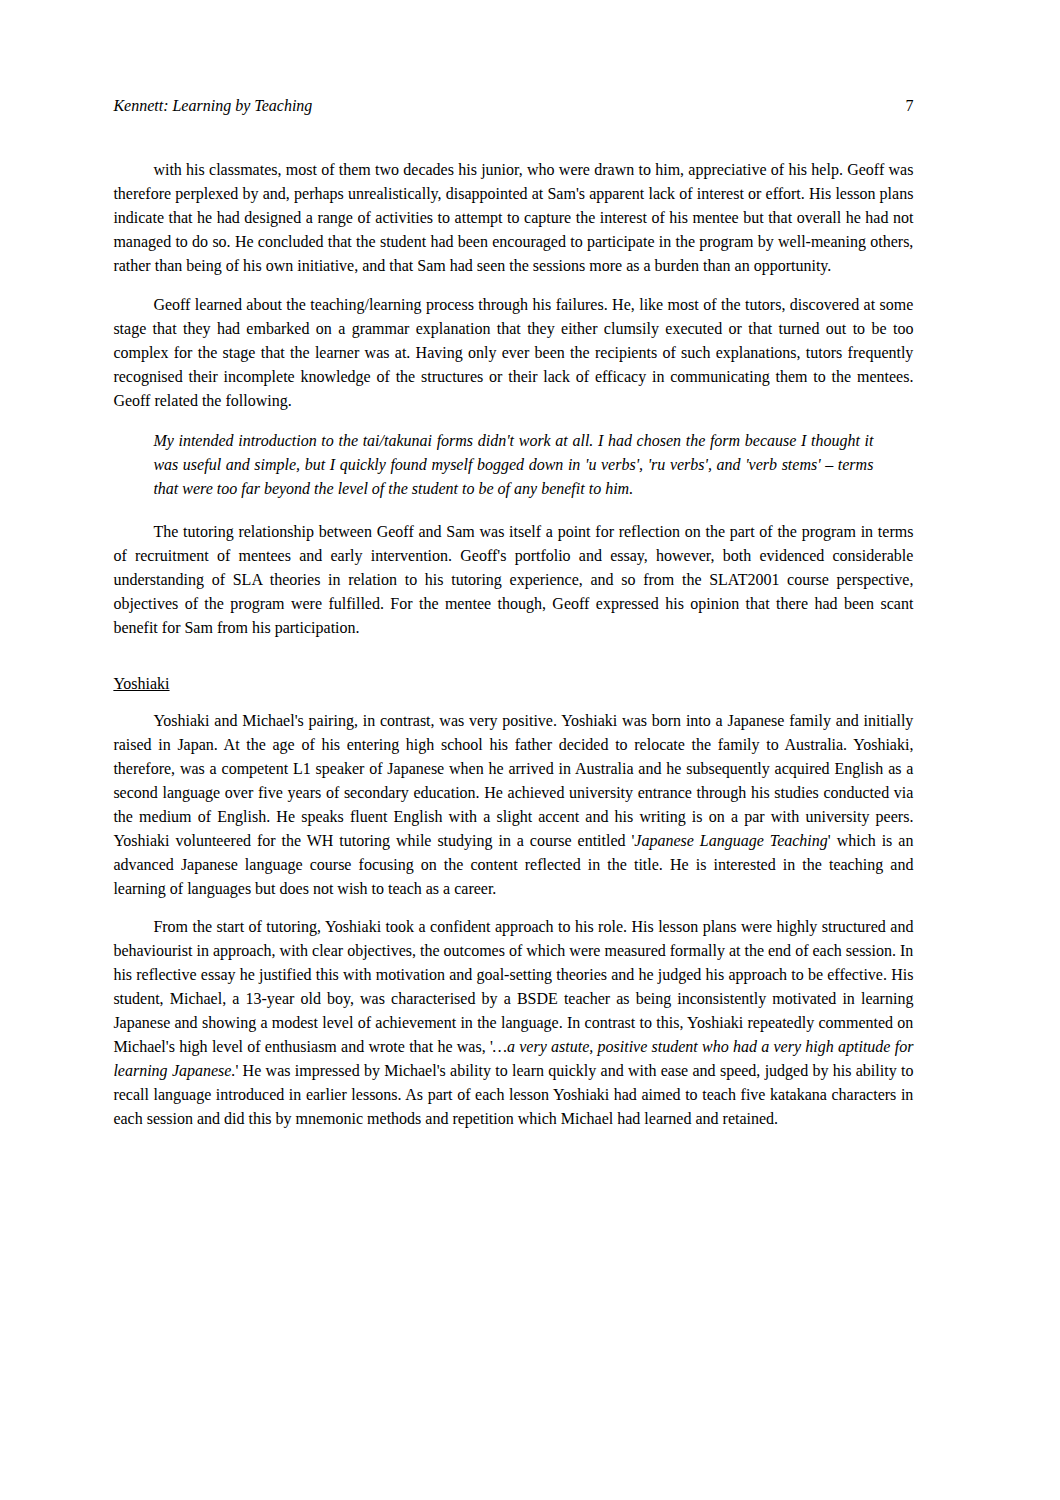Kennett: Learning by Teaching 7
with his classmates, most of them two decades his junior, who were drawn to him, appreciative of his help. Geoff was therefore perplexed by and, perhaps unrealistically, disappointed at Sam's apparent lack of interest or effort. His lesson plans indicate that he had designed a range of activities to attempt to capture the interest of his mentee but that overall he had not managed to do so. He concluded that the student had been encouraged to participate in the program by well-meaning others, rather than being of his own initiative, and that Sam had seen the sessions more as a burden than an opportunity.
Geoff learned about the teaching/learning process through his failures. He, like most of the tutors, discovered at some stage that they had embarked on a grammar explanation that they either clumsily executed or that turned out to be too complex for the stage that the learner was at. Having only ever been the recipients of such explanations, tutors frequently recognised their incomplete knowledge of the structures or their lack of efficacy in communicating them to the mentees. Geoff related the following.
My intended introduction to the tai/takunai forms didn't work at all. I had chosen the form because I thought it was useful and simple, but I quickly found myself bogged down in 'u verbs', 'ru verbs', and 'verb stems' – terms that were too far beyond the level of the student to be of any benefit to him.
The tutoring relationship between Geoff and Sam was itself a point for reflection on the part of the program in terms of recruitment of mentees and early intervention. Geoff's portfolio and essay, however, both evidenced considerable understanding of SLA theories in relation to his tutoring experience, and so from the SLAT2001 course perspective, objectives of the program were fulfilled. For the mentee though, Geoff expressed his opinion that there had been scant benefit for Sam from his participation.
Yoshiaki
Yoshiaki and Michael's pairing, in contrast, was very positive. Yoshiaki was born into a Japanese family and initially raised in Japan. At the age of his entering high school his father decided to relocate the family to Australia. Yoshiaki, therefore, was a competent L1 speaker of Japanese when he arrived in Australia and he subsequently acquired English as a second language over five years of secondary education. He achieved university entrance through his studies conducted via the medium of English. He speaks fluent English with a slight accent and his writing is on a par with university peers. Yoshiaki volunteered for the WH tutoring while studying in a course entitled 'Japanese Language Teaching' which is an advanced Japanese language course focusing on the content reflected in the title. He is interested in the teaching and learning of languages but does not wish to teach as a career.
From the start of tutoring, Yoshiaki took a confident approach to his role. His lesson plans were highly structured and behaviourist in approach, with clear objectives, the outcomes of which were measured formally at the end of each session. In his reflective essay he justified this with motivation and goal-setting theories and he judged his approach to be effective. His student, Michael, a 13-year old boy, was characterised by a BSDE teacher as being inconsistently motivated in learning Japanese and showing a modest level of achievement in the language. In contrast to this, Yoshiaki repeatedly commented on Michael's high level of enthusiasm and wrote that he was, '…a very astute, positive student who had a very high aptitude for learning Japanese.' He was impressed by Michael's ability to learn quickly and with ease and speed, judged by his ability to recall language introduced in earlier lessons. As part of each lesson Yoshiaki had aimed to teach five katakana characters in each session and did this by mnemonic methods and repetition which Michael had learned and retained.